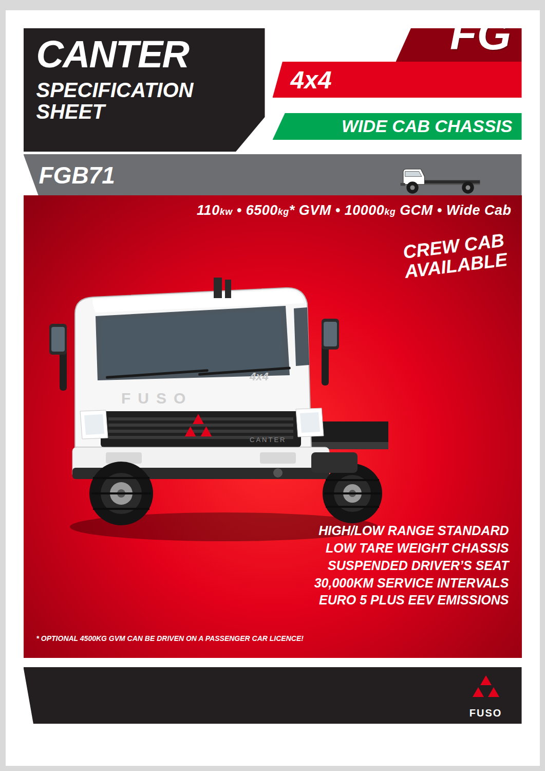Canter
Specification
Sheet
FG
4x4
Wide Cab Chassis
FGB71
110kw • 6500kg* GVM • 10000kg GCM • Wide Cab
Crew Cab
Available
FUSO 4x4 CANTER
High/Low Range Standard
Low Tare Weight Chassis
Suspended Driver’s Seat
30,000km Service Intervals
Euro 5 Plus EEV Emissions
* Optional 4500kg GVM can be driven on a passenger car licence!
FUSO